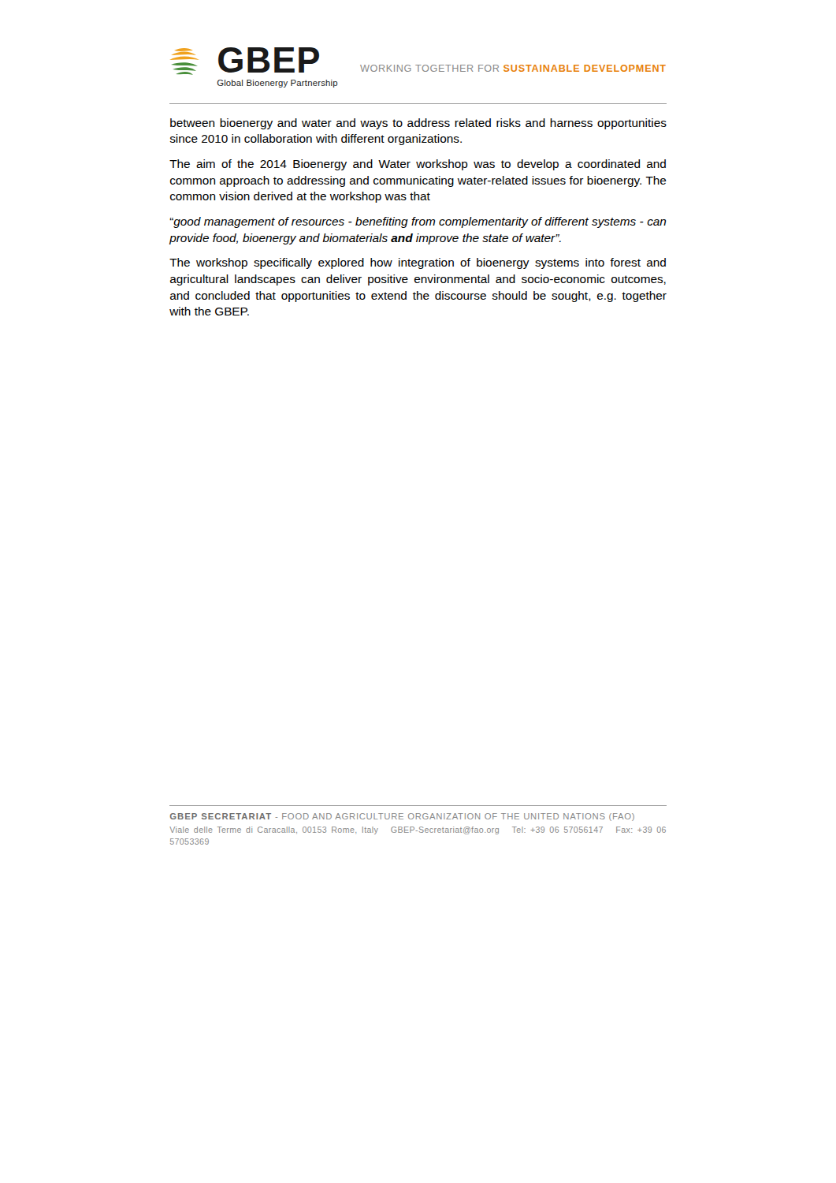GBEP Global Bioenergy Partnership
WORKING TOGETHER FOR SUSTAINABLE DEVELOPMENT
between bioenergy and water and ways to address related risks and harness opportunities since 2010 in collaboration with different organizations.
The aim of the 2014 Bioenergy and Water workshop was to develop a coordinated and common approach to addressing and communicating water-related issues for bioenergy. The common vision derived at the workshop was that
“good management of resources - benefiting from complementarity of different systems - can provide food, bioenergy and biomaterials and improve the state of water”.
The workshop specifically explored how integration of bioenergy systems into forest and agricultural landscapes can deliver positive environmental and socio-economic outcomes, and concluded that opportunities to extend the discourse should be sought, e.g. together with the GBEP.
GBEP SECRETARIAT - FOOD AND AGRICULTURE ORGANIZATION OF THE UNITED NATIONS (FAO)
Viale delle Terme di Caracalla, 00153 Rome, Italy GBEP-Secretariat@fao.org Tel: +39 06 57056147 Fax: +39 06 57053369